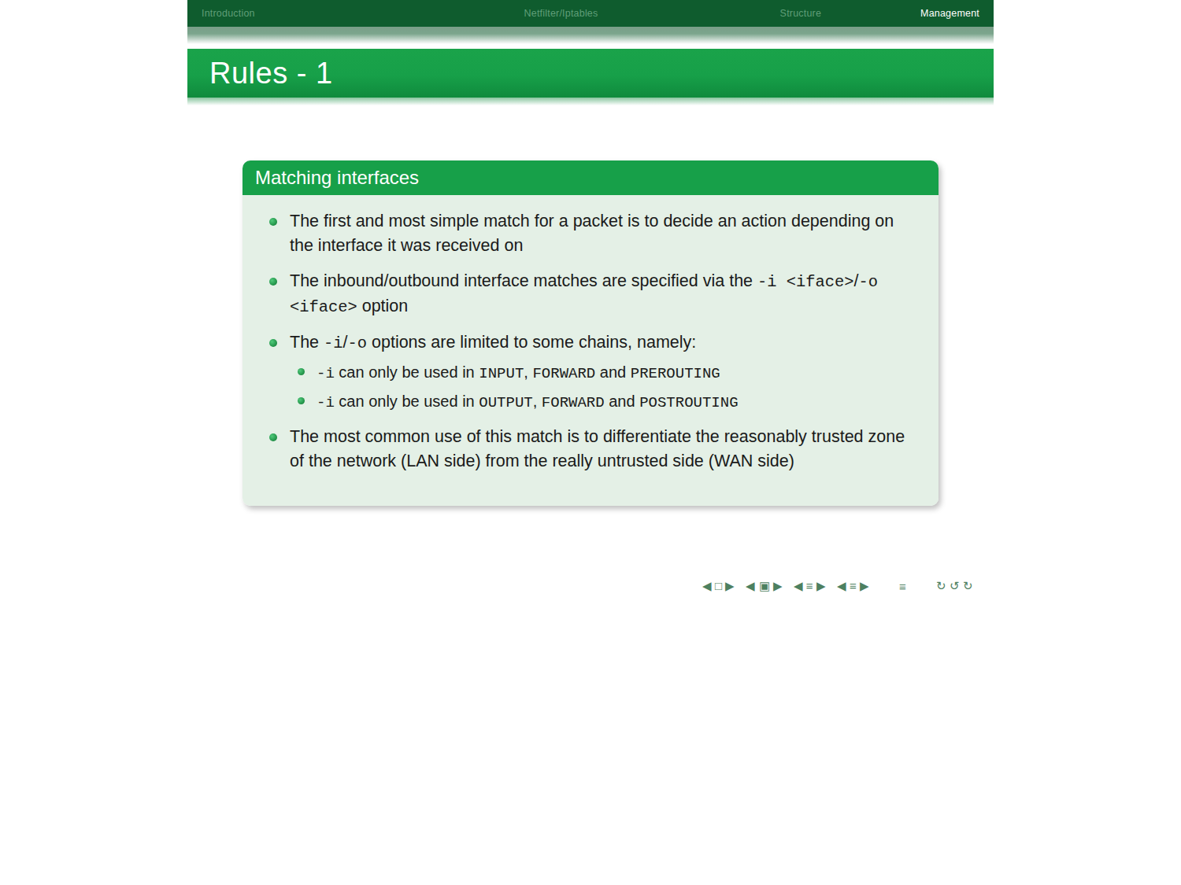Introduction
Netfilter/Iptables
Structure
Management
Rules - 1
Matching interfaces
The first and most simple match for a packet is to decide an action depending on the interface it was received on
The inbound/outbound interface matches are specified via the -i <iface>/-o <iface> option
The -i/-o options are limited to some chains, namely:
-i can only be used in INPUT, FORWARD and PREROUTING
-i can only be used in OUTPUT, FORWARD and POSTROUTING
The most common use of this match is to differentiate the reasonably trusted zone of the network (LAN side) from the really untrusted side (WAN side)
◀ □ ▶ ◀ ▣ ▶ ◀ ≡ ▶ ◀ ≡ ▶ ≡ ↻ ↺ ↻